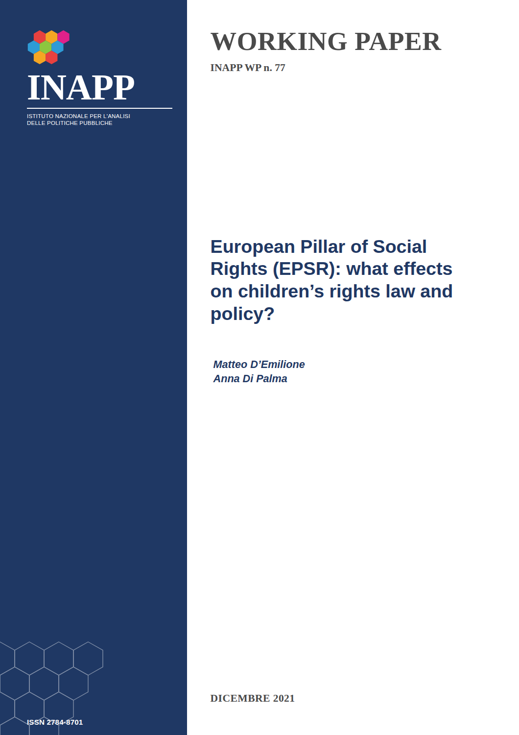INAPP
Istituto Nazionale per l'Analisi
delle Politiche Pubbliche
ISSN 2784-8701
WORKING PAPER
INAPP WP n. 77
European Pillar of Social Rights (EPSR): what effects on children’s rights law and policy?
Matteo D’Emilione
Anna Di Palma
DICEMBRE 2021